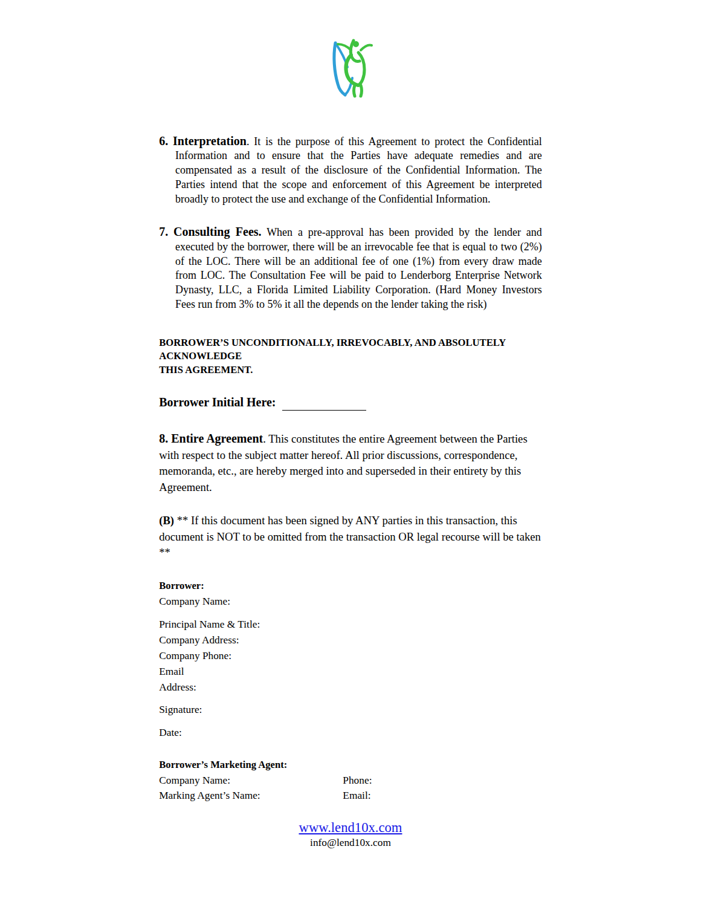6. Interpretation. It is the purpose of this Agreement to protect the Confidential Information and to ensure that the Parties have adequate remedies and are compensated as a result of the disclosure of the Confidential Information. The Parties intend that the scope and enforcement of this Agreement be interpreted broadly to protect the use and exchange of the Confidential Information.
7. Consulting Fees. When a pre-approval has been provided by the lender and executed by the borrower, there will be an irrevocable fee that is equal to two (2%) of the LOC. There will be an additional fee of one (1%) from every draw made from LOC. The Consultation Fee will be paid to Lenderborg Enterprise Network Dynasty, LLC, a Florida Limited Liability Corporation. (Hard Money Investors Fees run from 3% to 5% it all the depends on the lender taking the risk)
BORROWER’S UNCONDITIONALLY, IRREVOCABLY, AND ABSOLUTELY ACKNOWLEDGE
THIS AGREEMENT.
Borrower Initial Here:
8. Entire Agreement. This constitutes the entire Agreement between the Parties with respect to the subject matter hereof. All prior discussions, correspondence, memoranda, etc., are hereby merged into and superseded in their entirety by this Agreement.
(B) ** If this document has been signed by ANY parties in this transaction, this document is NOT to be omitted from the transaction OR legal recourse will be taken **
Borrower: Company Name:
Principal Name & Title: Company Address: Company Phone: Email Address:
Signature:
Date:
Borrower’s Marketing Agent:
| Company Name: | Phone: |
| Marking Agent’s Name: | Email: |
www.lend10x.com info@lend10x.com